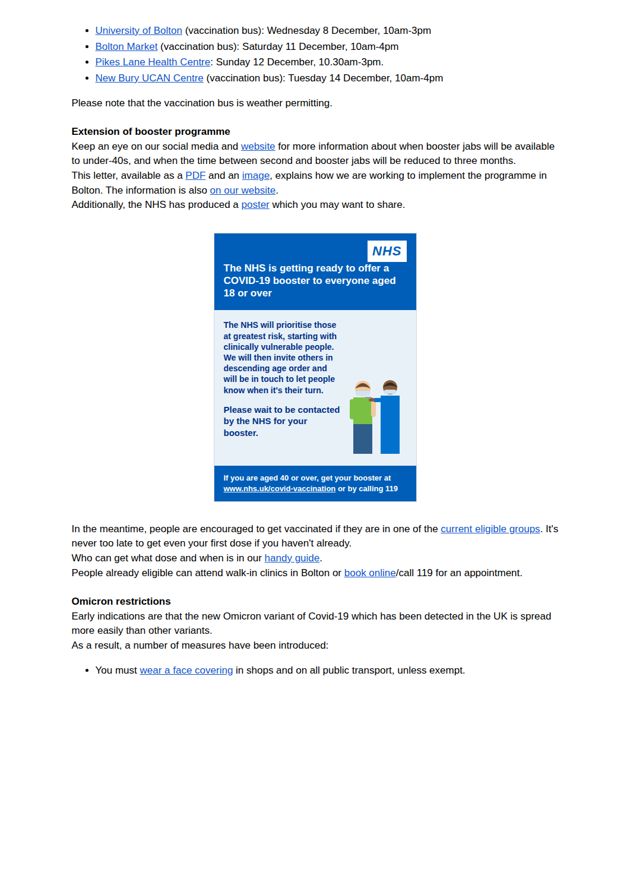University of Bolton (vaccination bus): Wednesday 8 December, 10am-3pm
Bolton Market (vaccination bus): Saturday 11 December, 10am-4pm
Pikes Lane Health Centre: Sunday 12 December, 10.30am-3pm.
New Bury UCAN Centre (vaccination bus): Tuesday 14 December, 10am-4pm
Please note that the vaccination bus is weather permitting.
Extension of booster programme
Keep an eye on our social media and website for more information about when booster jabs will be available to under-40s, and when the time between second and booster jabs will be reduced to three months.
This letter, available as a PDF and an image, explains how we are working to implement the programme in Bolton. The information is also on our website.
Additionally, the NHS has produced a poster which you may want to share.
NHS
The NHS is getting ready to offer a COVID-19 booster to everyone aged 18 or over
The NHS will prioritise those at greatest risk, starting with clinically vulnerable people. We will then invite others in descending age order and will be in touch to let people know when it's their turn.
Please wait to be contacted by the NHS for your booster.
If you are aged 40 or over, get your booster at www.nhs.uk/covid-vaccination or by calling 119
In the meantime, people are encouraged to get vaccinated if they are in one of the current eligible groups. It's never too late to get even your first dose if you haven't already.
Who can get what dose and when is in our handy guide.
People already eligible can attend walk-in clinics in Bolton or book online/call 119 for an appointment.
Omicron restrictions
Early indications are that the new Omicron variant of Covid-19 which has been detected in the UK is spread more easily than other variants.
As a result, a number of measures have been introduced:
You must wear a face covering in shops and on all public transport, unless exempt.